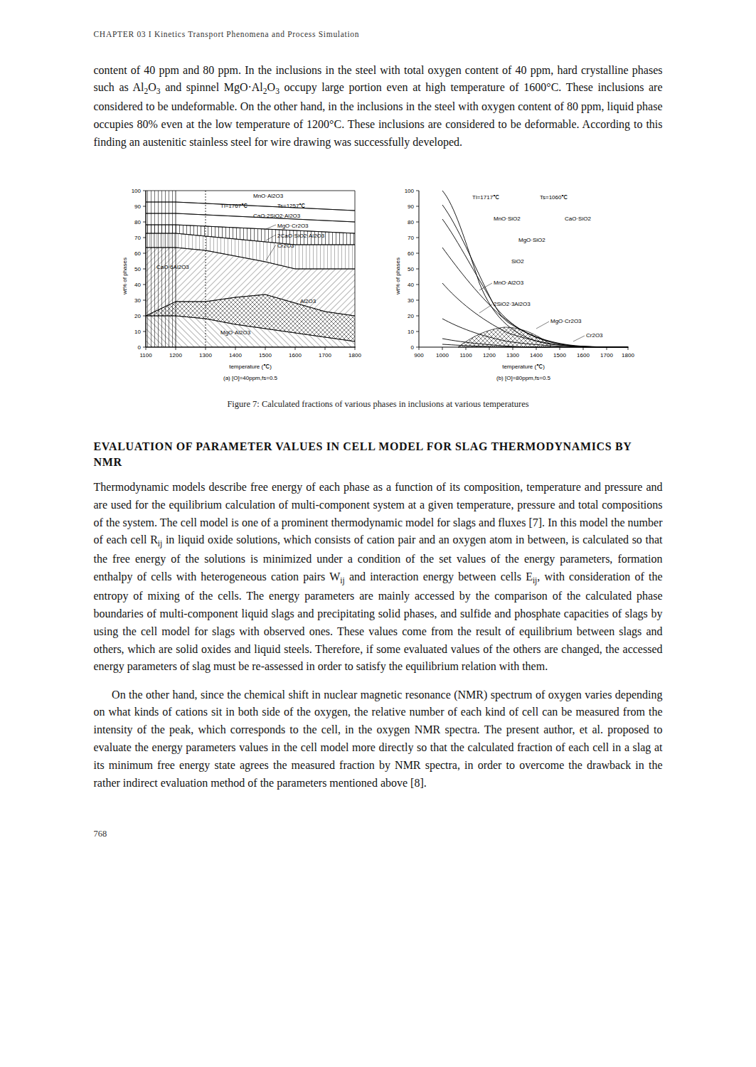CHAPTER 03 I Kinetics Transport Phenomena and Process Simulation
content of 40 ppm and 80 ppm. In the inclusions in the steel with total oxygen content of 40 ppm, hard crystalline phases such as Al2O3 and spinnel MgO·Al2O3 occupy large portion even at high temperature of 1600°C. These inclusions are considered to be undeformable. On the other hand, in the inclusions in the steel with oxygen content of 80 ppm, liquid phase occupies 80% even at the low temperature of 1200°C. These inclusions are considered to be deformable. According to this finding an austenitic stainless steel for wire drawing was successfully developed.
0 10 20 30 40 50 60 70 80 90 100 wt% of phases 1100 1200 1300 1400 1500 1600 1700 1800 temperature (℃) (a) [O]=40ppm,fs=0.5 MgO·Al2O3 Al2O3 CaO·6Al2O3 MnO·Al2O3 Tl=1767℃ Ts=1257℃ CaO·2SiO2·Al2O3 MgO·Cr2O3 2CaO·SiO2·Al2O3 Cr2O3
0 10 20 30 40 50 60 70 80 90 100 wt% of phases 900 1000 1100 1200 1300 1400 1500 1600 1700 1800 temperature (℃) (b) [O]=80ppm,fs=0.5 Tl=1717℃ Ts=1060℃ MnO·SiO2 CaO·SiO2 MgO·SiO2 SiO2 MnO·Al2O3 2SiO2·3Al2O3 MgO·Cr2O3 Cr2O3
Figure 7: Calculated fractions of various phases in inclusions at various temperatures
Evaluation of Parameter Values in Cell Model for Slag Thermodynamics by NMR
Thermodynamic models describe free energy of each phase as a function of its composition, temperature and pressure and are used for the equilibrium calculation of multi-component system at a given temperature, pressure and total compositions of the system. The cell model is one of a prominent thermodynamic model for slags and fluxes [7]. In this model the number of each cell Rij in liquid oxide solutions, which consists of cation pair and an oxygen atom in between, is calculated so that the free energy of the solutions is minimized under a condition of the set values of the energy parameters, formation enthalpy of cells with heterogeneous cation pairs Wij and interaction energy between cells Eij, with consideration of the entropy of mixing of the cells. The energy parameters are mainly accessed by the comparison of the calculated phase boundaries of multi-component liquid slags and precipitating solid phases, and sulfide and phosphate capacities of slags by using the cell model for slags with observed ones. These values come from the result of equilibrium between slags and others, which are solid oxides and liquid steels. Therefore, if some evaluated values of the others are changed, the accessed energy parameters of slag must be re-assessed in order to satisfy the equilibrium relation with them.
On the other hand, since the chemical shift in nuclear magnetic resonance (NMR) spectrum of oxygen varies depending on what kinds of cations sit in both side of the oxygen, the relative number of each kind of cell can be measured from the intensity of the peak, which corresponds to the cell, in the oxygen NMR spectra. The present author, et al. proposed to evaluate the energy parameters values in the cell model more directly so that the calculated fraction of each cell in a slag at its minimum free energy state agrees the measured fraction by NMR spectra, in order to overcome the drawback in the rather indirect evaluation method of the parameters mentioned above [8].
768